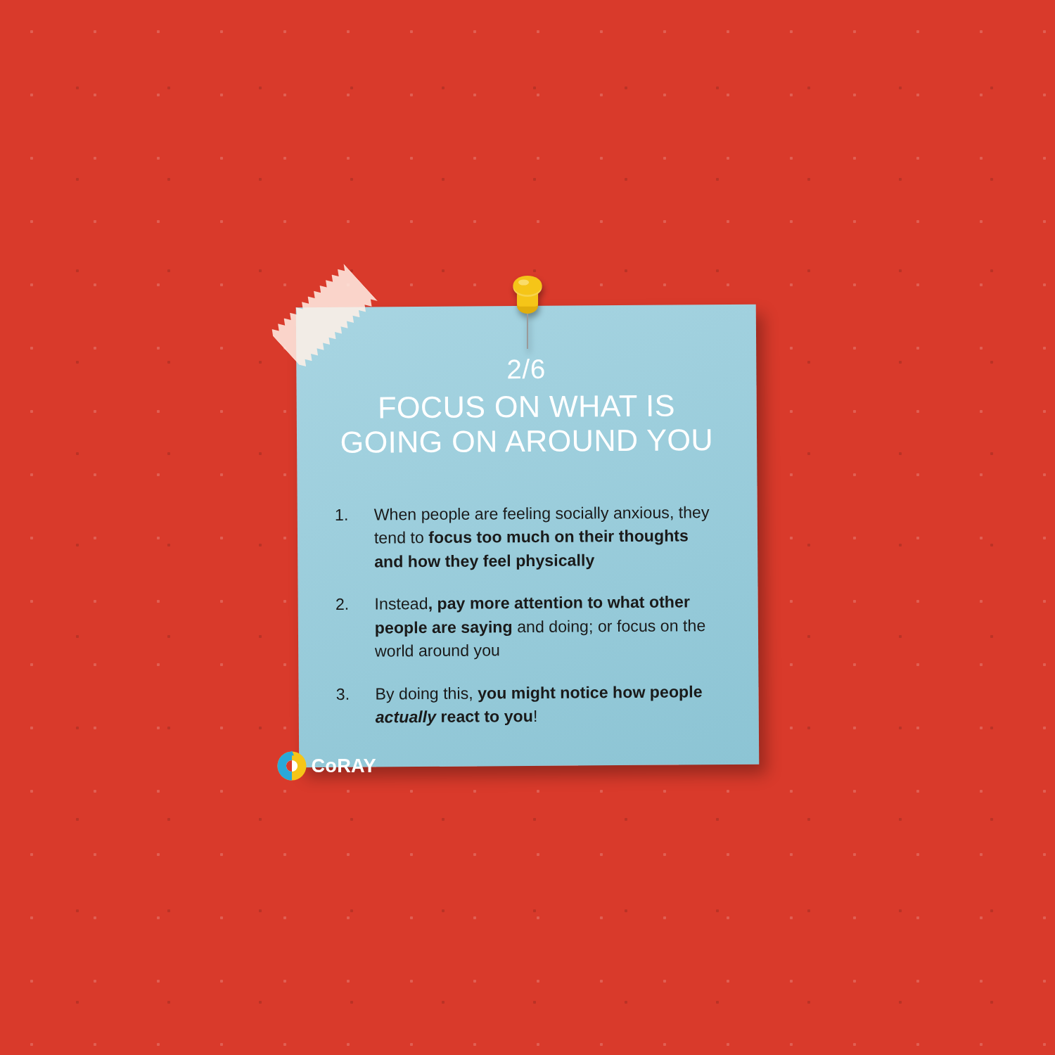2/6
Focus on what is going on around you
When people are feeling socially anxious, they tend to focus too much on their thoughts and how they feel physically
Instead, pay more attention to what other people are saying and doing; or focus on the world around you
By doing this, you might notice how people actually react to you!
Co RAY